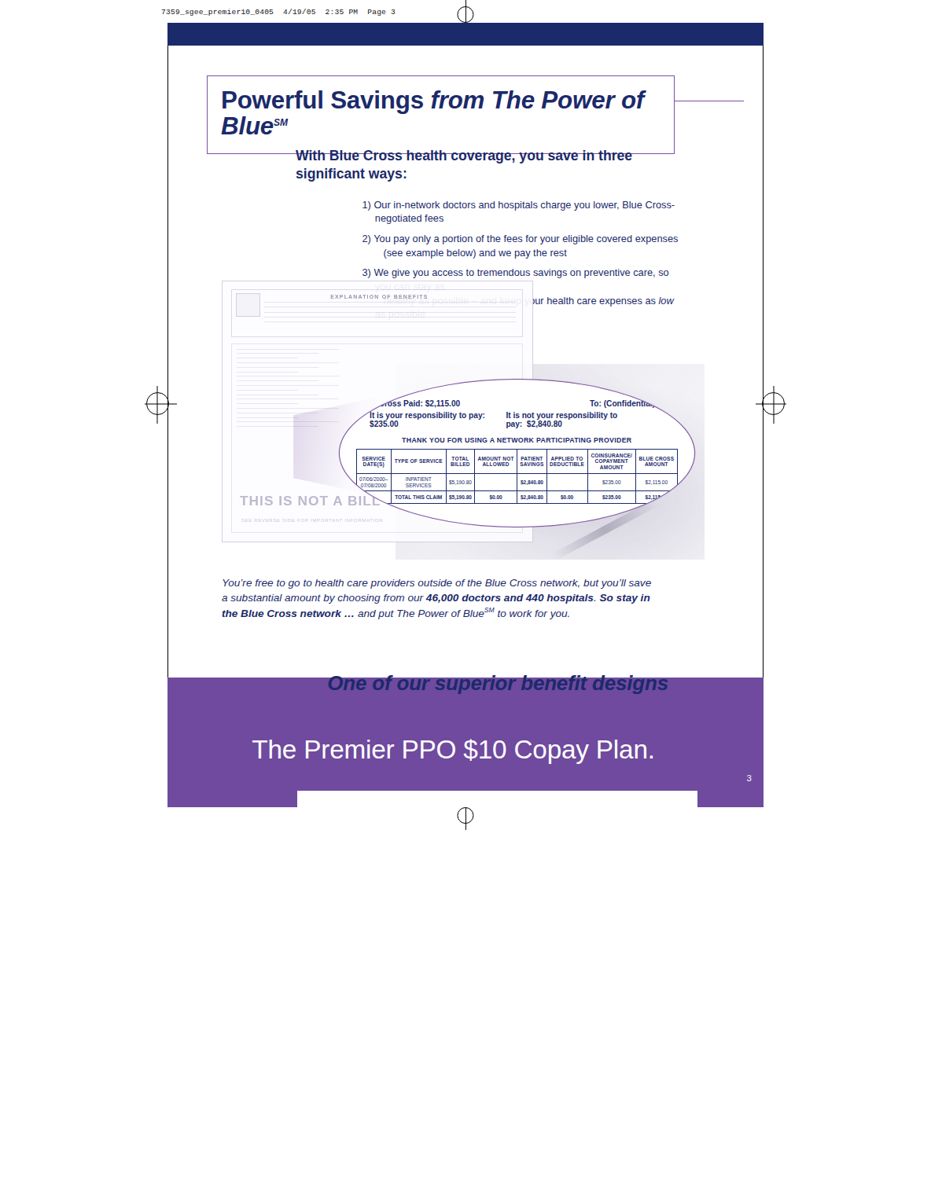7359_sgee_premier10_0405 4/19/05 2:35 PM Page 3
Powerful Savings from The Power of BlueSM
With Blue Cross health coverage, you save in three
significant ways:
1) Our in-network doctors and hospitals charge you lower, Blue Cross-negotiated fees
2) You pay only a portion of the fees for your eligible covered expenses
(see example below) and we pay the rest
3) We give you access to tremendous savings on preventive care, so you can stay as
healthy as possible – and keep your health care expenses as low as possible
EXPLANATION OF BENEFITS
THIS IS NOT A BILL
SEE REVERSE SIDE FOR IMPORTANT INFORMATION
Cross Paid: $2,115.00
To: (Confidential)
It is your responsibility to pay: $235.00
It is not your responsibility to pay: $2,840.80
THANK YOU FOR USING A NETWORK PARTICIPATING PROVIDER
| SERVICE DATE(S) | TYPE OF SERVICE | TOTAL BILLED | AMOUNT NOT ALLOWED | PATIENT SAVINGS | APPLIED TO DEDUCTIBLE | COINSURANCE/ COPAYMENT AMOUNT | BLUE CROSS AMOUNT |
| --- | --- | --- | --- | --- | --- | --- | --- |
| 07/06/2000– 07/08/2000 | INPATIENT SERVICES | $5,190.80 | | $2,840.80 | | $235.00 | $2,115.00 |
| | TOTAL THIS CLAIM | $5,190.80 | $0.00 | $2,840.80 | $0.00 | $235.00 | $2,115.00 |
You’re free to go to health care providers outside of the Blue Cross network, but you’ll save a substantial amount by choosing from our 46,000 doctors and 440 hospitals. So stay in the Blue Cross network … and put The Power of BlueSM to work for you.
One of our superior benefit designs
The Premier PPO $10 Copay Plan.
3